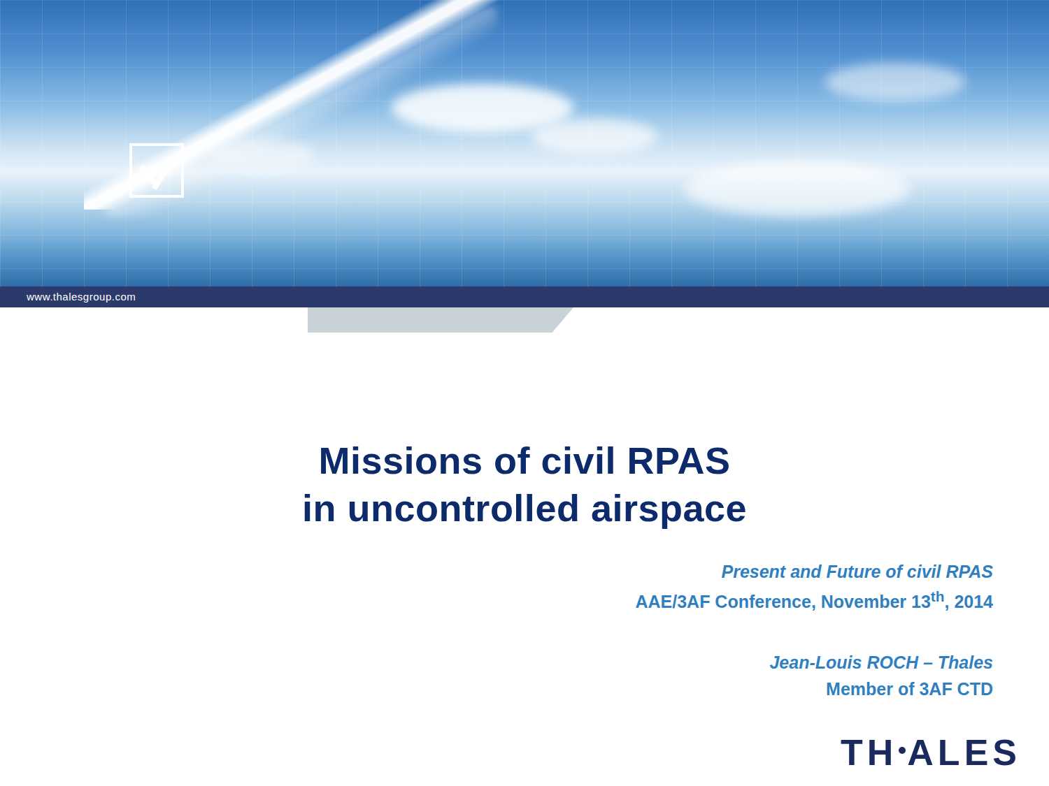www.thalesgroup.com
Missions of civil RPAS
in uncontrolled airspace
Present and Future of civil RPAS
AAE/3AF Conference, November 13th, 2014
Jean-Louis ROCH – Thales
Member of 3AF CTD
TH ALES